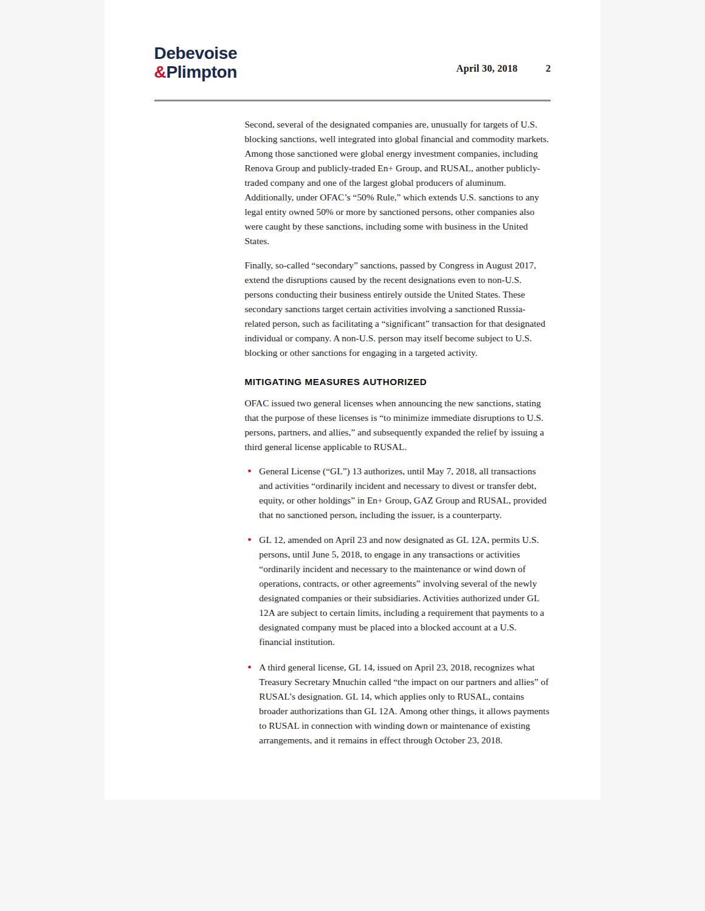Debevoise
&Plimpton
April 30, 2018 2
Second, several of the designated companies are, unusually for targets of U.S. blocking sanctions, well integrated into global financial and commodity markets. Among those sanctioned were global energy investment companies, including Renova Group and publicly-traded En+ Group, and RUSAL, another publicly-traded company and one of the largest global producers of aluminum. Additionally, under OFAC’s “50% Rule,” which extends U.S. sanctions to any legal entity owned 50% or more by sanctioned persons, other companies also were caught by these sanctions, including some with business in the United States.
Finally, so-called “secondary” sanctions, passed by Congress in August 2017, extend the disruptions caused by the recent designations even to non-U.S. persons conducting their business entirely outside the United States. These secondary sanctions target certain activities involving a sanctioned Russia-related person, such as facilitating a “significant” transaction for that designated individual or company. A non-U.S. person may itself become subject to U.S. blocking or other sanctions for engaging in a targeted activity.
MITIGATING MEASURES AUTHORIZED
OFAC issued two general licenses when announcing the new sanctions, stating that the purpose of these licenses is “to minimize immediate disruptions to U.S. persons, partners, and allies,” and subsequently expanded the relief by issuing a third general license applicable to RUSAL.
General License (“GL”) 13 authorizes, until May 7, 2018, all transactions and activities “ordinarily incident and necessary to divest or transfer debt, equity, or other holdings” in En+ Group, GAZ Group and RUSAL, provided that no sanctioned person, including the issuer, is a counterparty.
GL 12, amended on April 23 and now designated as GL 12A, permits U.S. persons, until June 5, 2018, to engage in any transactions or activities “ordinarily incident and necessary to the maintenance or wind down of operations, contracts, or other agreements” involving several of the newly designated companies or their subsidiaries. Activities authorized under GL 12A are subject to certain limits, including a requirement that payments to a designated company must be placed into a blocked account at a U.S. financial institution.
A third general license, GL 14, issued on April 23, 2018, recognizes what Treasury Secretary Mnuchin called “the impact on our partners and allies” of RUSAL’s designation. GL 14, which applies only to RUSAL, contains broader authorizations than GL 12A. Among other things, it allows payments to RUSAL in connection with winding down or maintenance of existing arrangements, and it remains in effect through October 23, 2018.